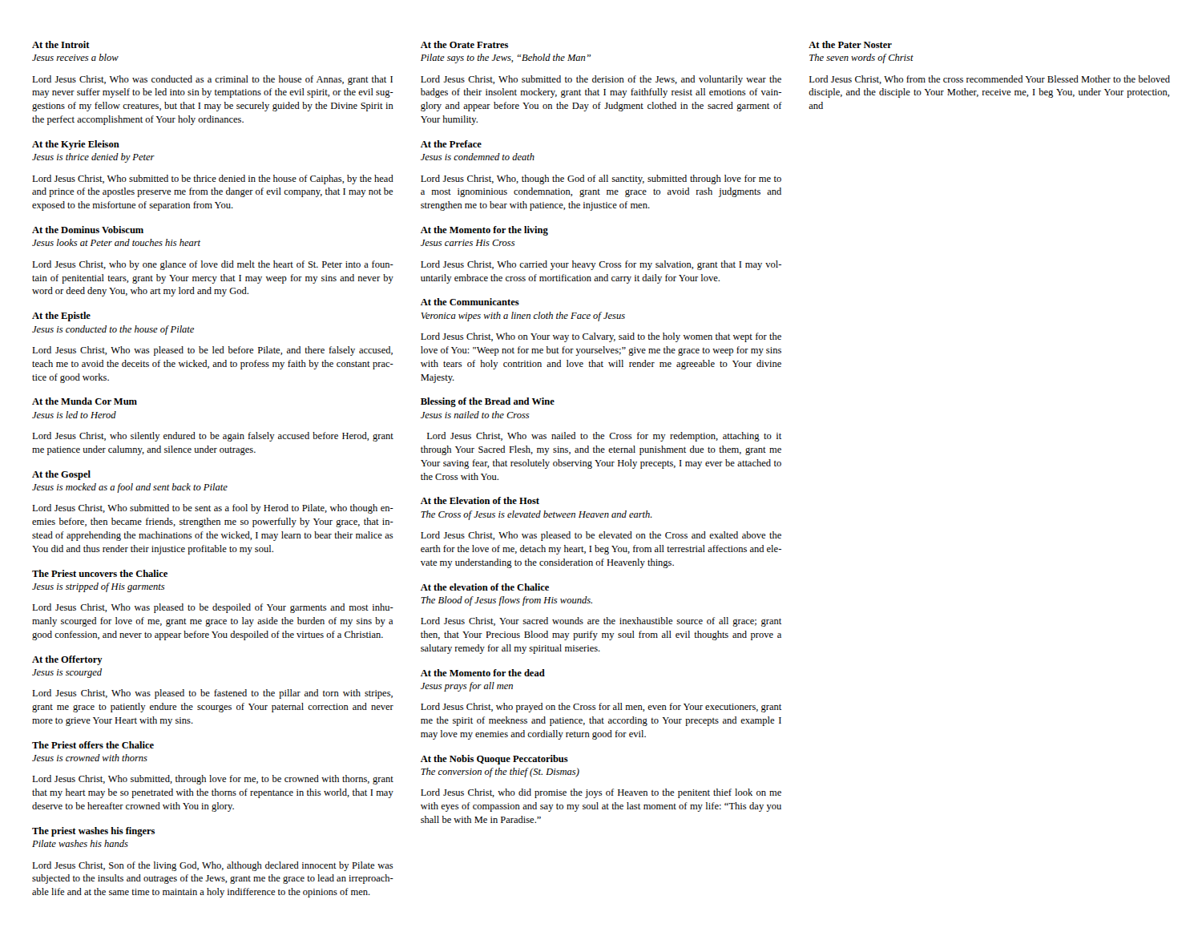At the Introit
Jesus receives a blow
Lord Jesus Christ, Who was conducted as a criminal to the house of Annas, grant that I may never suffer myself to be led into sin by temptations of the evil spirit, or the evil suggestions of my fellow creatures, but that I may be securely guided by the Divine Spirit in the perfect accomplishment of Your holy ordinances.
At the Kyrie Eleison
Jesus is thrice denied by Peter
Lord Jesus Christ, Who submitted to be thrice denied in the house of Caiphas, by the head and prince of the apostles preserve me from the danger of evil company, that I may not be exposed to the misfortune of separation from You.
At the Dominus Vobiscum
Jesus looks at Peter and touches his heart
Lord Jesus Christ, who by one glance of love did melt the heart of St. Peter into a fountain of penitential tears, grant by Your mercy that I may weep for my sins and never by word or deed deny You, who art my lord and my God.
At the Epistle
Jesus is conducted to the house of Pilate
Lord Jesus Christ, Who was pleased to be led before Pilate, and there falsely accused, teach me to avoid the deceits of the wicked, and to profess my faith by the constant practice of good works.
At the Munda Cor Mum
Jesus is led to Herod
Lord Jesus Christ, who silently endured to be again falsely accused before Herod, grant me patience under calumny, and silence under outrages.
At the Gospel
Jesus is mocked as a fool and sent back to Pilate
Lord Jesus Christ, Who submitted to be sent as a fool by Herod to Pilate, who though enemies before, then became friends, strengthen me so powerfully by Your grace, that instead of apprehending the machinations of the wicked, I may learn to bear their malice as You did and thus render their injustice profitable to my soul.
The Priest uncovers the Chalice
Jesus is stripped of His garments
Lord Jesus Christ, Who was pleased to be despoiled of Your garments and most inhumanly scourged for love of me, grant me grace to lay aside the burden of my sins by a good confession, and never to appear before You despoiled of the virtues of a Christian.
At the Offertory
Jesus is scourged
Lord Jesus Christ, Who was pleased to be fastened to the pillar and torn with stripes, grant me grace to patiently endure the scourges of Your paternal correction and never more to grieve Your Heart with my sins.
The Priest offers the Chalice
Jesus is crowned with thorns
Lord Jesus Christ, Who submitted, through love for me, to be crowned with thorns, grant that my heart may be so penetrated with the thorns of repentance in this world, that I may deserve to be hereafter crowned with You in glory.
The priest washes his fingers
Pilate washes his hands
Lord Jesus Christ, Son of the living God, Who, although declared innocent by Pilate was subjected to the insults and outrages of the Jews, grant me the grace to lead an irreproachable life and at the same time to maintain a holy indifference to the opinions of men.
At the Orate Fratres
Pilate says to the Jews, “Behold the Man”
Lord Jesus Christ, Who submitted to the derision of the Jews, and voluntarily wear the badges of their insolent mockery, grant that I may faithfully resist all emotions of vainglory and appear before You on the Day of Judgment clothed in the sacred garment of Your humility.
At the Preface
Jesus is condemned to death
Lord Jesus Christ, Who, though the God of all sanctity, submitted through love for me to a most ignominious condemnation, grant me grace to avoid rash judgments and strengthen me to bear with patience, the injustice of men.
At the Momento for the living
Jesus carries His Cross
Lord Jesus Christ, Who carried your heavy Cross for my salvation, grant that I may voluntarily embrace the cross of mortification and carry it daily for Your love.
At the Communicantes
Veronica wipes with a linen cloth the Face of Jesus
Lord Jesus Christ, Who on Your way to Calvary, said to the holy women that wept for the love of You: "Weep not for me but for yourselves;” give me the grace to weep for my sins with tears of holy contrition and love that will render me agreeable to Your divine Majesty.
Blessing of the Bread and Wine
Jesus is nailed to the Cross
Lord Jesus Christ, Who was nailed to the Cross for my redemption, attaching to it through Your Sacred Flesh, my sins, and the eternal punishment due to them, grant me Your saving fear, that resolutely observing Your Holy precepts, I may ever be attached to the Cross with You.
At the Elevation of the Host
The Cross of Jesus is elevated between Heaven and earth.
Lord Jesus Christ, Who was pleased to be elevated on the Cross and exalted above the earth for the love of me, detach my heart, I beg You, from all terrestrial affections and elevate my understanding to the consideration of Heavenly things.
At the elevation of the Chalice
The Blood of Jesus flows from His wounds.
Lord Jesus Christ, Your sacred wounds are the inexhaustible source of all grace; grant then, that Your Precious Blood may purify my soul from all evil thoughts and prove a salutary remedy for all my spiritual miseries.
At the Momento for the dead
Jesus prays for all men
Lord Jesus Christ, who prayed on the Cross for all men, even for Your executioners, grant me the spirit of meekness and patience, that according to Your precepts and example I may love my enemies and cordially return good for evil.
At the Nobis Quoque Peccatoribus
The conversion of the thief (St. Dismas)
Lord Jesus Christ, who did promise the joys of Heaven to the penitent thief look on me with eyes of compassion and say to my soul at the last moment of my life: “This day you shall be with Me in Paradise.”
At the Pater Noster
The seven words of Christ
Lord Jesus Christ, Who from the cross recommended Your Blessed Mother to the beloved disciple, and the disciple to Your Mother, receive me, I beg You, under Your protection, and